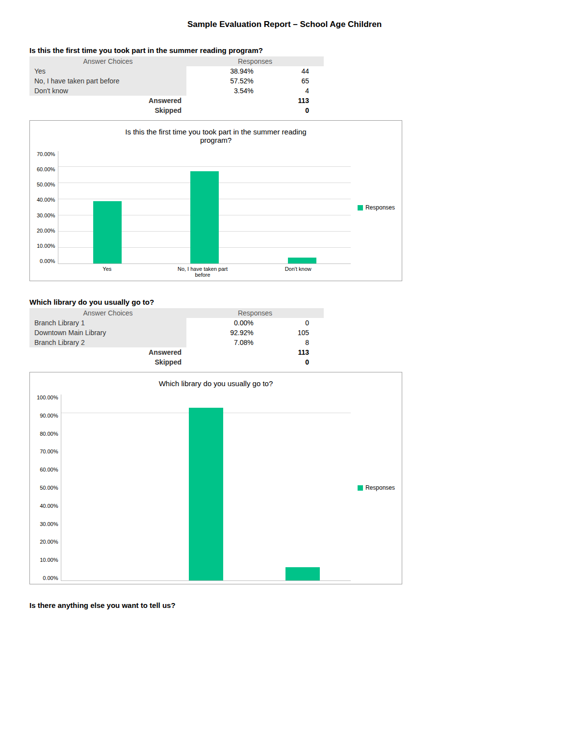Sample Evaluation Report – School Age Children
Is this the first time you took part in the summer reading program?
| Answer Choices | Responses |
| --- | --- |
| Yes | 38.94% | 44 |
| No, I have taken part before | 57.52% | 65 |
| Don't know | 3.54% | 4 |
| Answered | | 113 |
| Skipped | | 0 |
Is this the first time you took part in the summer reading
program?
70.00%
60.00%
50.00%
40.00%
30.00%
20.00%
10.00%
0.00%
Responses
Yes
No, I have taken part
before
Don't know
Which library do you usually go to?
| Answer Choices | Responses |
| --- | --- |
| Branch Library 1 | 0.00% | 0 |
| Downtown Main Library | 92.92% | 105 |
| Branch Library 2 | 7.08% | 8 |
| Answered | | 113 |
| Skipped | | 0 |
Which library do you usually go to?
100.00%
90.00%
80.00%
70.00%
60.00%
50.00%
40.00%
30.00%
20.00%
10.00%
0.00%
Responses
Is there anything else you want to tell us?